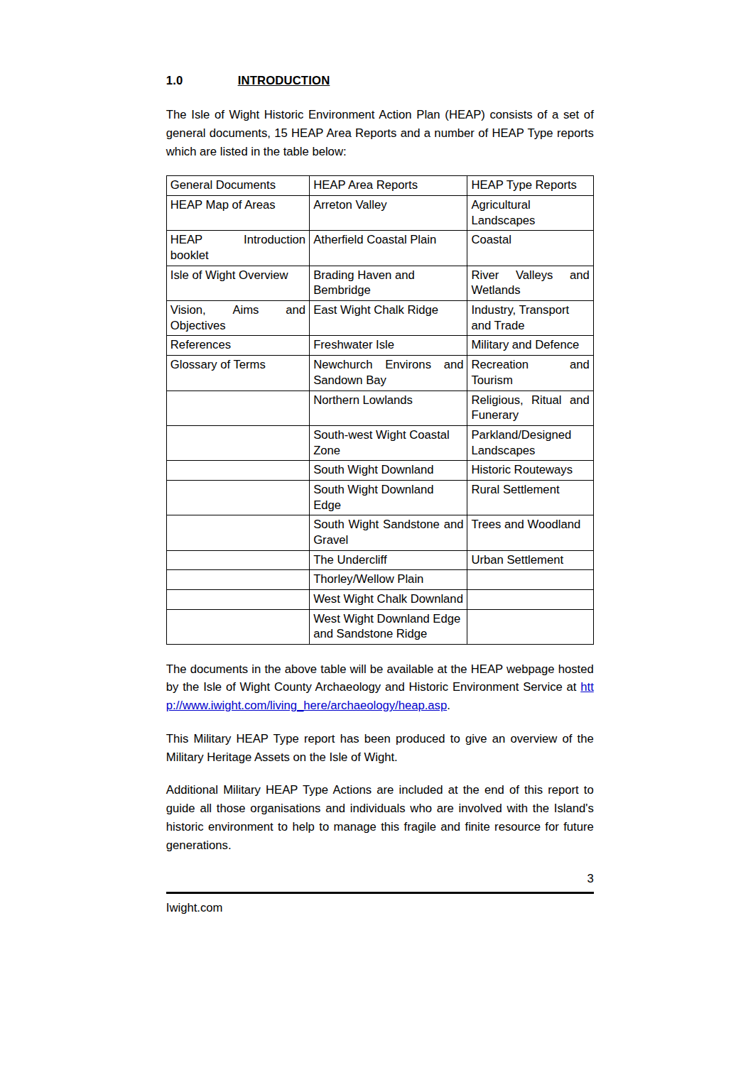1.0 INTRODUCTION
The Isle of Wight Historic Environment Action Plan (HEAP) consists of a set of general documents, 15 HEAP Area Reports and a number of HEAP Type reports which are listed in the table below:
| General Documents | HEAP Area Reports | HEAP Type Reports |
| --- | --- | --- |
| HEAP Map of Areas | Arreton Valley | Agricultural Landscapes |
| HEAP Introduction booklet | Atherfield Coastal Plain | Coastal |
| Isle of Wight Overview | Brading Haven and Bembridge | River Valleys and Wetlands |
| Vision, Aims and Objectives | East Wight Chalk Ridge | Industry, Transport and Trade |
| References | Freshwater Isle | Military and Defence |
| Glossary of Terms | Newchurch Environs and Sandown Bay | Recreation and Tourism |
| | Northern Lowlands | Religious, Ritual and Funerary |
| | South-west Wight Coastal Zone | Parkland/Designed Landscapes |
| | South Wight Downland | Historic Routeways |
| | South Wight Downland Edge | Rural Settlement |
| | South Wight Sandstone and Gravel | Trees and Woodland |
| | The Undercliff | Urban Settlement |
| | Thorley/Wellow Plain | |
| | West Wight Chalk Downland | |
| | West Wight Downland Edge and Sandstone Ridge | |
The documents in the above table will be available at the HEAP webpage hosted by the Isle of Wight County Archaeology and Historic Environment Service at http://www.iwight.com/living_here/archaeology/heap.asp.
This Military HEAP Type report has been produced to give an overview of the Military Heritage Assets on the Isle of Wight.
Additional Military HEAP Type Actions are included at the end of this report to guide all those organisations and individuals who are involved with the Island's historic environment to help to manage this fragile and finite resource for future generations.
3
Iwight.com